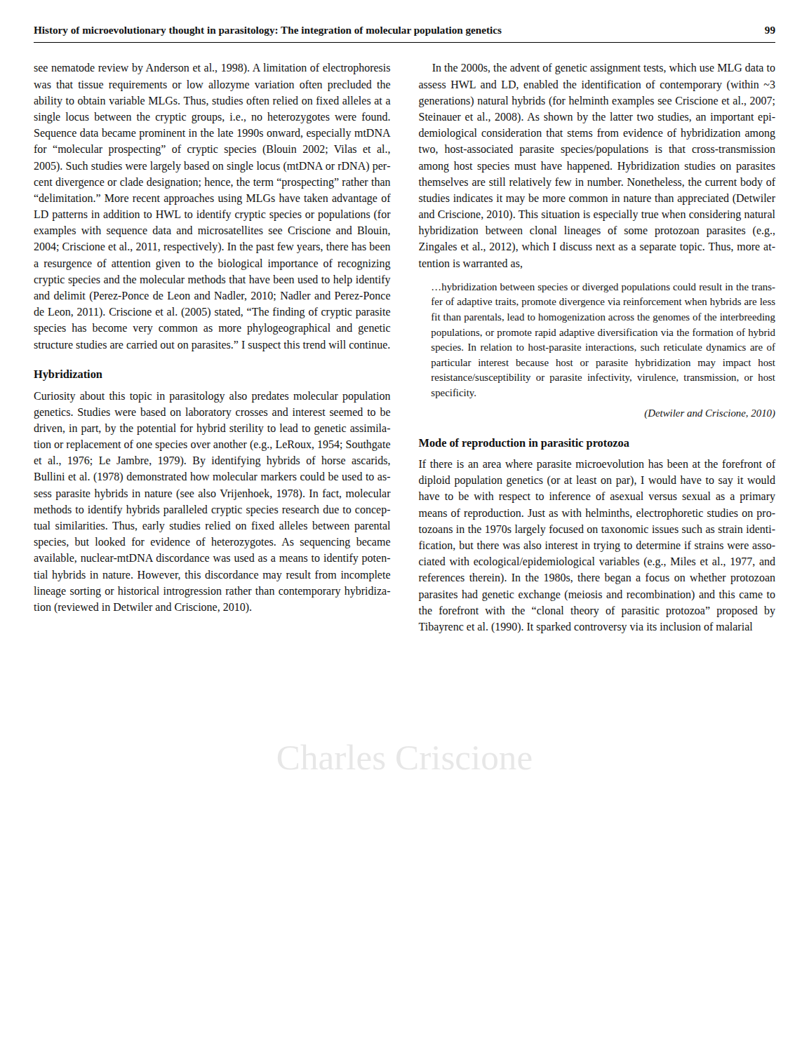Charles Criscione
History of microevolutionary thought in parasitology: The integration of molecular population genetics 99
see nematode review by Anderson et al., 1998). A limitation of electrophoresis was that tissue requirements or low allozyme variation often precluded the ability to obtain variable MLGs. Thus, studies often relied on fixed alleles at a single locus between the cryptic groups, i.e., no heterozygotes were found. Sequence data became prominent in the late 1990s onward, especially mtDNA for “molecular prospecting” of cryptic species (Blouin 2002; Vilas et al., 2005). Such studies were largely based on single locus (mtDNA or rDNA) percent divergence or clade designation; hence, the term “prospecting” rather than “delimitation.” More recent approaches using MLGs have taken advantage of LD patterns in addition to HWL to identify cryptic species or populations (for examples with sequence data and microsatellites see Criscione and Blouin, 2004; Criscione et al., 2011, respectively). In the past few years, there has been a resurgence of attention given to the biological importance of recognizing cryptic species and the molecular methods that have been used to help identify and delimit (Perez-Ponce de Leon and Nadler, 2010; Nadler and Perez-Ponce de Leon, 2011). Criscione et al. (2005) stated, “The finding of cryptic parasite species has become very common as more phylogeographical and genetic structure studies are carried out on parasites.” I suspect this trend will continue.
Hybridization
Curiosity about this topic in parasitology also predates molecular population genetics. Studies were based on laboratory crosses and interest seemed to be driven, in part, by the potential for hybrid sterility to lead to genetic assimilation or replacement of one species over another (e.g., LeRoux, 1954; Southgate et al., 1976; Le Jambre, 1979). By identifying hybrids of horse ascarids, Bullini et al. (1978) demonstrated how molecular markers could be used to assess parasite hybrids in nature (see also Vrijenhoek, 1978). In fact, molecular methods to identify hybrids paralleled cryptic species research due to conceptual similarities. Thus, early studies relied on fixed alleles between parental species, but looked for evidence of heterozygotes. As sequencing became available, nuclear-mtDNA discordance was used as a means to identify potential hybrids in nature. However, this discordance may result from incomplete lineage sorting or historical introgression rather than contemporary hybridization (reviewed in Detwiler and Criscione, 2010).
In the 2000s, the advent of genetic assignment tests, which use MLG data to assess HWL and LD, enabled the identification of contemporary (within ~3 generations) natural hybrids (for helminth examples see Criscione et al., 2007; Steinauer et al., 2008). As shown by the latter two studies, an important epidemiological consideration that stems from evidence of hybridization among two, host-associated parasite species/populations is that cross-transmission among host species must have happened. Hybridization studies on parasites themselves are still relatively few in number. Nonetheless, the current body of studies indicates it may be more common in nature than appreciated (Detwiler and Criscione, 2010). This situation is especially true when considering natural hybridization between clonal lineages of some protozoan parasites (e.g., Zingales et al., 2012), which I discuss next as a separate topic. Thus, more attention is warranted as,
…hybridization between species or diverged populations could result in the transfer of adaptive traits, promote divergence via reinforcement when hybrids are less fit than parentals, lead to homogenization across the genomes of the interbreeding populations, or promote rapid adaptive diversification via the formation of hybrid species. In relation to host-parasite interactions, such reticulate dynamics are of particular interest because host or parasite hybridization may impact host resistance/susceptibility or parasite infectivity, virulence, transmission, or host specificity.
(Detwiler and Criscione, 2010)
Mode of reproduction in parasitic protozoa
If there is an area where parasite microevolution has been at the forefront of diploid population genetics (or at least on par), I would have to say it would have to be with respect to inference of asexual versus sexual as a primary means of reproduction. Just as with helminths, electrophoretic studies on protozoans in the 1970s largely focused on taxonomic issues such as strain identification, but there was also interest in trying to determine if strains were associated with ecological/epidemiological variables (e.g., Miles et al., 1977, and references therein). In the 1980s, there began a focus on whether protozoan parasites had genetic exchange (meiosis and recombination) and this came to the forefront with the “clonal theory of parasitic protozoa” proposed by Tibayrenc et al. (1990). It sparked controversy via its inclusion of malarial